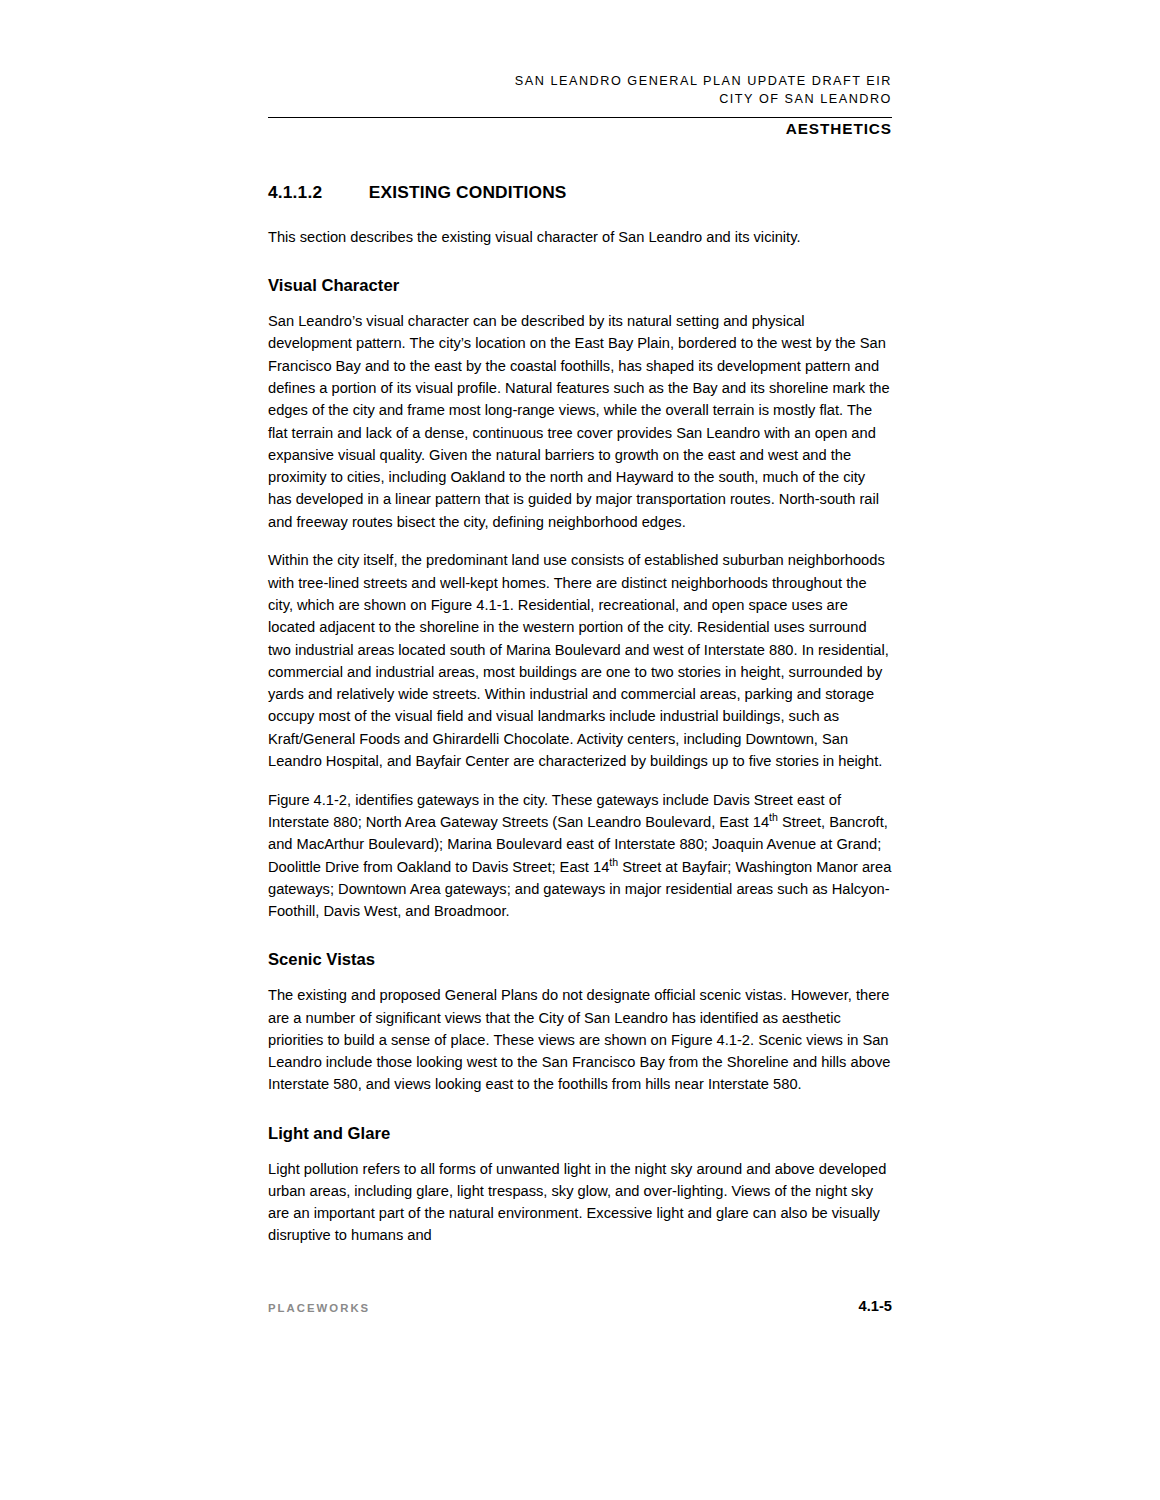SAN LEANDRO GENERAL PLAN UPDATE DRAFT EIR
CITY OF SAN LEANDRO
AESTHETICS
4.1.1.2 EXISTING CONDITIONS
This section describes the existing visual character of San Leandro and its vicinity.
Visual Character
San Leandro’s visual character can be described by its natural setting and physical development pattern. The city’s location on the East Bay Plain, bordered to the west by the San Francisco Bay and to the east by the coastal foothills, has shaped its development pattern and defines a portion of its visual profile. Natural features such as the Bay and its shoreline mark the edges of the city and frame most long-range views, while the overall terrain is mostly flat. The flat terrain and lack of a dense, continuous tree cover provides San Leandro with an open and expansive visual quality. Given the natural barriers to growth on the east and west and the proximity to cities, including Oakland to the north and Hayward to the south, much of the city has developed in a linear pattern that is guided by major transportation routes. North-south rail and freeway routes bisect the city, defining neighborhood edges.
Within the city itself, the predominant land use consists of established suburban neighborhoods with tree-lined streets and well-kept homes. There are distinct neighborhoods throughout the city, which are shown on Figure 4.1-1. Residential, recreational, and open space uses are located adjacent to the shoreline in the western portion of the city. Residential uses surround two industrial areas located south of Marina Boulevard and west of Interstate 880. In residential, commercial and industrial areas, most buildings are one to two stories in height, surrounded by yards and relatively wide streets. Within industrial and commercial areas, parking and storage occupy most of the visual field and visual landmarks include industrial buildings, such as Kraft/General Foods and Ghirardelli Chocolate. Activity centers, including Downtown, San Leandro Hospital, and Bayfair Center are characterized by buildings up to five stories in height.
Figure 4.1-2, identifies gateways in the city. These gateways include Davis Street east of Interstate 880; North Area Gateway Streets (San Leandro Boulevard, East 14th Street, Bancroft, and MacArthur Boulevard); Marina Boulevard east of Interstate 880; Joaquin Avenue at Grand; Doolittle Drive from Oakland to Davis Street; East 14th Street at Bayfair; Washington Manor area gateways; Downtown Area gateways; and gateways in major residential areas such as Halcyon-Foothill, Davis West, and Broadmoor.
Scenic Vistas
The existing and proposed General Plans do not designate official scenic vistas. However, there are a number of significant views that the City of San Leandro has identified as aesthetic priorities to build a sense of place. These views are shown on Figure 4.1-2. Scenic views in San Leandro include those looking west to the San Francisco Bay from the Shoreline and hills above Interstate 580, and views looking east to the foothills from hills near Interstate 580.
Light and Glare
Light pollution refers to all forms of unwanted light in the night sky around and above developed urban areas, including glare, light trespass, sky glow, and over-lighting. Views of the night sky are an important part of the natural environment. Excessive light and glare can also be visually disruptive to humans and
PLACEWORKS
4.1-5